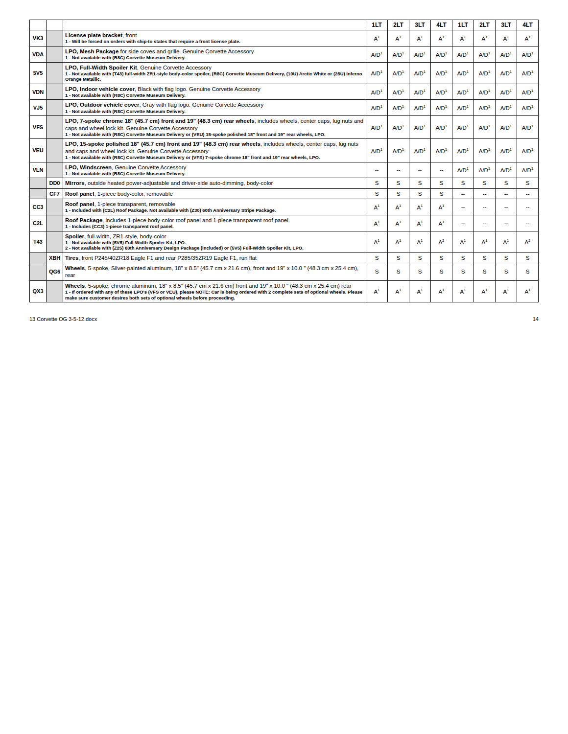| | | | 1LT | 2LT | 3LT | 4LT | 1LT | 2LT | 3LT | 4LT |
| --- | --- | --- | --- | --- | --- | --- | --- | --- | --- | --- |
| VK3 | | License plate bracket , front 1 - Will be forced on orders with ship-to states that require a front license plate. | A 1 | A 1 | A 1 | A 1 | A 1 | A 1 | A 1 | A 1 |
| VDA | | LPO, Mesh Package for side coves and grille. Genuine Corvette Accessory 1 - Not available with (R8C) Corvette Museum Delivery. | A/D 1 | A/D 1 | A/D 1 | A/D 1 | A/D 1 | A/D 1 | A/D 1 | A/D 1 |
| 5V5 | | LPO, Full-Width Spoiler Kit , Genuine Corvette Accessory 1 - Not available with (T43) full-width ZR1-style body-color spoiler, (R8C) Corvette Museum Delivery, (10U) Arctic White or (28U) Inferno Orange Metallic. | A/D 1 | A/D 1 | A/D 1 | A/D 1 | A/D 1 | A/D 1 | A/D 1 | A/D 1 |
| VDN | | LPO, Indoor vehicle cover , Black with flag logo. Genuine Corvette Accessory 1 - Not available with (R8C) Corvette Museum Delivery. | A/D 1 | A/D 1 | A/D 1 | A/D 1 | A/D 1 | A/D 1 | A/D 1 | A/D 1 |
| VJ5 | | LPO, Outdoor vehicle cover , Gray with flag logo. Genuine Corvette Accessory 1 - Not available with (R8C) Corvette Museum Delivery. | A/D 1 | A/D 1 | A/D 1 | A/D 1 | A/D 1 | A/D 1 | A/D 1 | A/D 1 |
| VFS | | LPO, 7-spoke chrome 18" (45.7 cm) front and 19" (48.3 cm) rear wheels , includes wheels, center caps, lug nuts and caps and wheel lock kit. Genuine Corvette Accessory 1 - Not available with (R8C) Corvette Museum Delivery or (VEU) 15-spoke polished 18" front and 19" rear wheels, LPO. | A/D 1 | A/D 1 | A/D 1 | A/D 1 | A/D 1 | A/D 1 | A/D 1 | A/D 1 |
| VEU | | LPO, 15-spoke polished 18" (45.7 cm) front and 19" (48.3 cm) rear wheels , includes wheels, center caps, lug nuts and caps and wheel lock kit. Genuine Corvette Accessory 1 - Not available with (R8C) Corvette Museum Delivery or (VFS) 7-spoke chrome 18" front and 19" rear wheels, LPO. | A/D 1 | A/D 1 | A/D 1 | A/D 1 | A/D 1 | A/D 1 | A/D 1 | A/D 1 |
| VLN | | LPO, Windscreen , Genuine Corvette Accessory 1 - Not available with (R8C) Corvette Museum Delivery. | -- | -- | -- | -- | A/D 1 | A/D 1 | A/D 1 | A/D 1 |
| | DD0 | Mirrors , outside heated power-adjustable and driver-side auto-dimming, body-color | S | S | S | S | S | S | S | S |
| | CF7 | Roof panel , 1-piece body-color, removable | S | S | S | S | -- | -- | -- | -- |
| CC3 | | Roof panel , 1-piece transparent, removable 1 - Included with (C2L) Roof Package. Not available with (Z30) 60th Anniversary Stripe Package. | A 1 | A 1 | A 1 | A 1 | -- | -- | -- | -- |
| C2L | | Roof Package , includes 1-piece body-color roof panel and 1-piece transparent roof panel 1 - Includes (CC3) 1-piece transparent roof panel. | A 1 | A 1 | A 1 | A 1 | -- | -- | -- | -- |
| T43 | | Spoiler , full-width, ZR1-style, body-color 1 - Not available with (5V5) Full-Width Spoiler Kit, LPO. 2 - Not available with (Z25) 60th Anniversary Design Package (included) or (5V5) Full-Width Spoiler Kit, LPO. | A 1 | A 1 | A 1 | A 2 | A 1 | A 1 | A 1 | A 2 |
| | XBH | Tires , front P245/40ZR18 Eagle F1 and rear P285/35ZR19 Eagle F1, run flat | S | S | S | S | S | S | S | S |
| | QG6 | Wheels , 5-spoke, Silver-painted aluminum, 18" x 8.5" (45.7 cm x 21.6 cm), front and 19" x 10.0 " (48.3 cm x 25.4 cm), rear | S | S | S | S | S | S | S | S |
| QX3 | | Wheels , 5-spoke, chrome aluminum, 18" x 8.5" (45.7 cm x 21.6 cm) front and 19" x 10.0 " (48.3 cm x 25.4 cm) rear 1 - If ordered with any of these LPO's (VFS or VEU), please NOTE: Car is being ordered with 2 complete sets of optional wheels. Please make sure customer desires both sets of optional wheels before proceeding. | A 1 | A 1 | A 1 | A 1 | A 1 | A 1 | A 1 | A 1 |
13 Corvette OG 3-5-12.docx 14